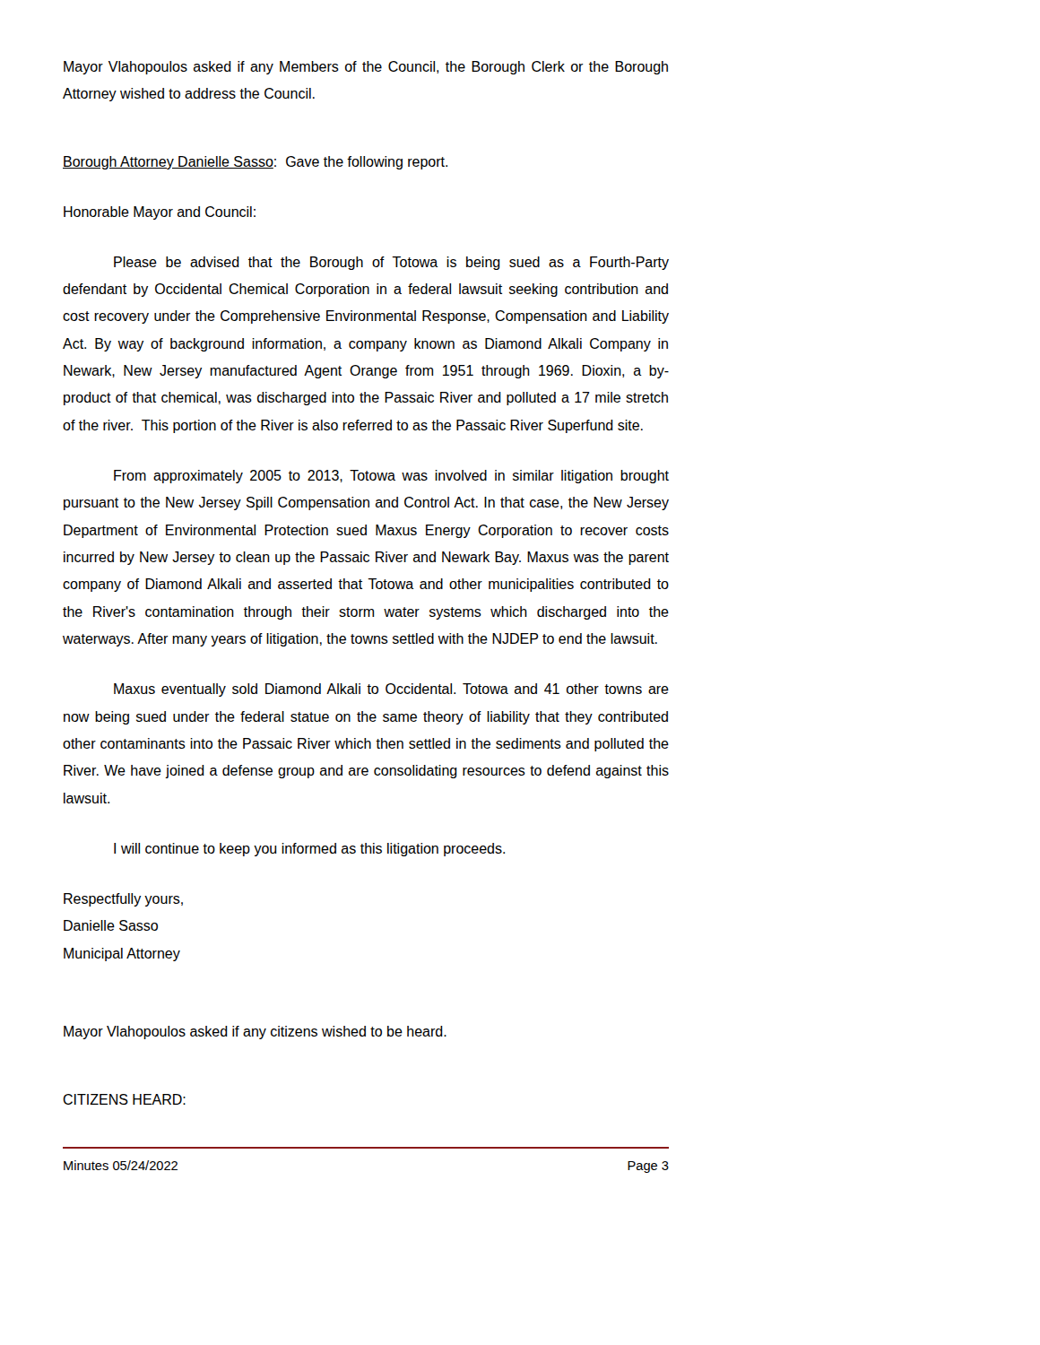Mayor Vlahopoulos asked if any Members of the Council, the Borough Clerk or the Borough Attorney wished to address the Council.
Borough Attorney Danielle Sasso: Gave the following report.
Honorable Mayor and Council:
Please be advised that the Borough of Totowa is being sued as a Fourth-Party defendant by Occidental Chemical Corporation in a federal lawsuit seeking contribution and cost recovery under the Comprehensive Environmental Response, Compensation and Liability Act. By way of background information, a company known as Diamond Alkali Company in Newark, New Jersey manufactured Agent Orange from 1951 through 1969. Dioxin, a by-product of that chemical, was discharged into the Passaic River and polluted a 17 mile stretch of the river. This portion of the River is also referred to as the Passaic River Superfund site.
From approximately 2005 to 2013, Totowa was involved in similar litigation brought pursuant to the New Jersey Spill Compensation and Control Act. In that case, the New Jersey Department of Environmental Protection sued Maxus Energy Corporation to recover costs incurred by New Jersey to clean up the Passaic River and Newark Bay. Maxus was the parent company of Diamond Alkali and asserted that Totowa and other municipalities contributed to the River's contamination through their storm water systems which discharged into the waterways. After many years of litigation, the towns settled with the NJDEP to end the lawsuit.
Maxus eventually sold Diamond Alkali to Occidental. Totowa and 41 other towns are now being sued under the federal statue on the same theory of liability that they contributed other contaminants into the Passaic River which then settled in the sediments and polluted the River. We have joined a defense group and are consolidating resources to defend against this lawsuit.
I will continue to keep you informed as this litigation proceeds.
Respectfully yours,
Danielle Sasso
Municipal Attorney
Mayor Vlahopoulos asked if any citizens wished to be heard.
CITIZENS HEARD:
Minutes 05/24/2022 Page 3